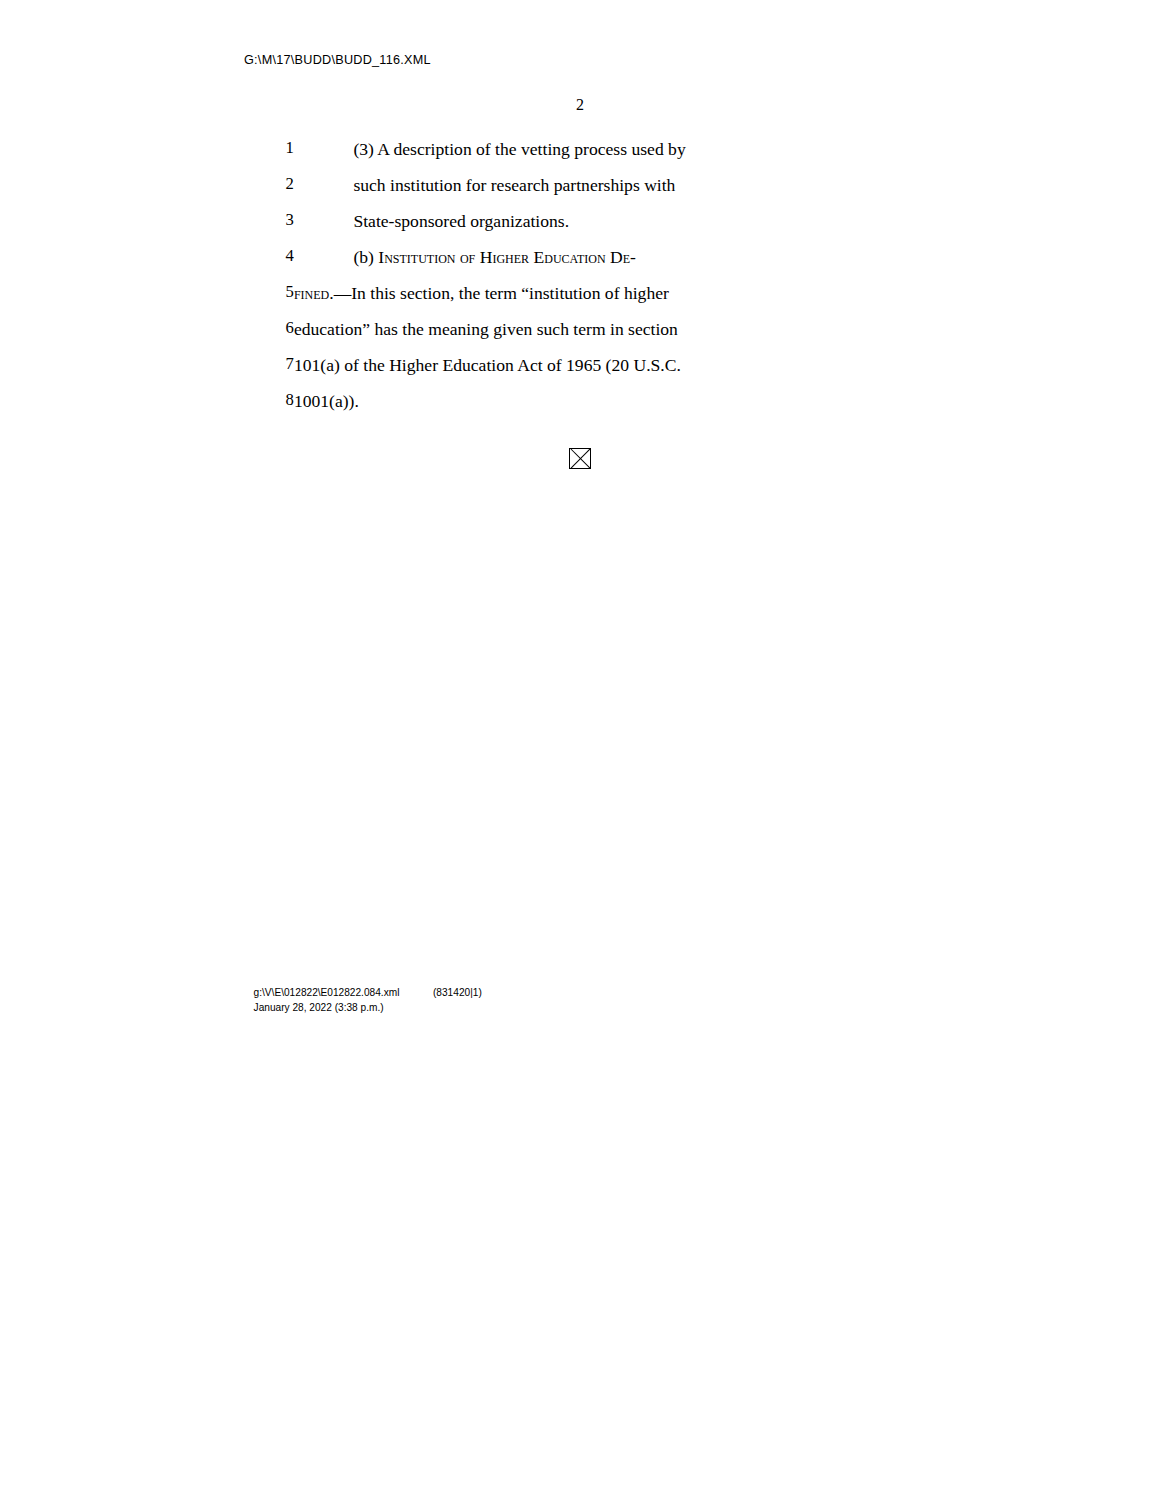G:\M\17\BUDD\BUDD_116.XML
2
| 1 | (3) A description of the vetting process used by |
| 2 | such institution for research partnerships with |
| 3 | State-sponsored organizations. |
| 4 | (b) Institution of Higher Education De- |
| 5 | fined .—In this section, the term “institution of higher |
| 6 | education” has the meaning given such term in section |
| 7 | 101(a) of the Higher Education Act of 1965 (20 U.S.C. |
| 8 | 1001(a)). |
g:\V\E\012822\E012822.084.xml
(831420|1)
January 28, 2022 (3:38 p.m.)